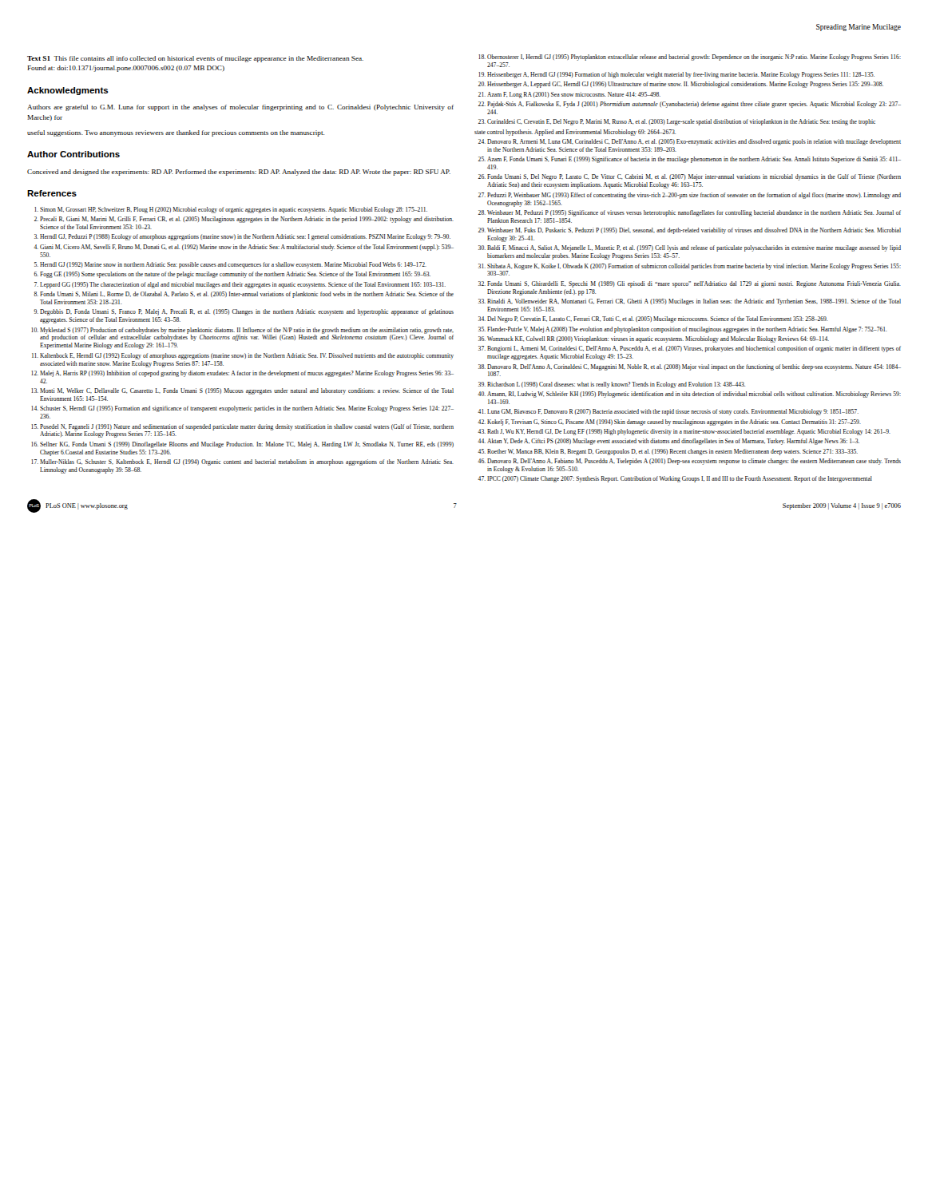Spreading Marine Mucilage
Text S1 This file contains all info collected on historical events of mucilage appearance in the Mediterranean Sea.
Found at: doi:10.1371/journal.pone.0007006.s002 (0.07 MB DOC)
Acknowledgments
Authors are grateful to G.M. Luna for support in the analyses of molecular fingerprinting and to C. Corinaldesi (Polytechnic University of Marche) for
useful suggestions. Two anonymous reviewers are thanked for precious comments on the manuscript.
Author Contributions
Conceived and designed the experiments: RD AP. Performed the experiments: RD AP. Analyzed the data: RD AP. Wrote the paper: RD SFU AP.
References
Simon M, Grossart HP, Schweitzer B, Ploug H (2002) Microbial ecology of organic aggregates in aquatic ecosystems. Aquatic Microbial Ecology 28: 175–211.
Precali R, Giani M, Marini M, Grilli F, Ferrari CR, et al. (2005) Mucilaginous aggregates in the Northern Adriatic in the period 1999–2002: typology and distribution. Science of the Total Environment 353: 10–23.
Herndl GJ, Peduzzi P (1988) Ecology of amorphous aggregations (marine snow) in the Northern Adriatic sea: I general considerations. PSZNI Marine Ecology 9: 79–90.
Giani M, Cicero AM, Savelli F, Bruno M, Donati G, et al. (1992) Marine snow in the Adriatic Sea: A multifactorial study. Science of the Total Environment (suppl.): 539– 550.
Herndl GJ (1992) Marine snow in northern Adriatic Sea: possible causes and consequences for a shallow ecosystem. Marine Microbial Food Webs 6: 149–172.
Fogg GE (1995) Some speculations on the nature of the pelagic mucilage community of the northern Adriatic Sea. Science of the Total Environment 165: 59–63.
Leppard GG (1995) The characterization of algal and microbial mucilages and their aggregates in aquatic ecosystems. Science of the Total Environment 165: 103–131.
Fonda Umani S, Milani L, Borme D, de Olazabal A, Parlato S, et al. (2005) Inter-annual variations of planktonic food webs in the northern Adriatic Sea. Science of the Total Environment 353: 218–231.
Degobbis D, Fonda Umani S, Franco P, Malej A, Precali R, et al. (1995) Changes in the northern Adriatic ecosystem and hypertrophic appearance of gelatinous aggregates. Science of the Total Environment 165: 43–58.
Myklestad S (1977) Production of carbohydrates by marine planktonic diatoms. II Influence of the N/P ratio in the growth medium on the assimilation ratio, growth rate, and production of cellular and extracellular carbohydrates by Chaetoceros affinis var. Willei (Gran) Hustedt and Skeletonema costatum (Grev.) Cleve. Journal of Experimental Marine Biology and Ecology 29: 161–179.
Kaltenbock E, Herndl GJ (1992) Ecology of amorphous aggregations (marine snow) in the Northern Adriatic Sea. IV. Dissolved nutrients and the autotrophic community associated with marine snow. Marine Ecology Progress Series 87: 147–158.
Malej A, Harris RP (1993) Inhibition of copepod grazing by diatom exudates: A factor in the development of mucus aggregates? Marine Ecology Progress Series 96: 33–42.
Monti M, Welker C, Dellavalle G, Casaretto L, Fonda Umani S (1995) Mucous aggregates under natural and laboratory conditions: a review. Science of the Total Environment 165: 145–154.
Schuster S, Herndl GJ (1995) Formation and significance of transparent exopolymeric particles in the northern Adriatic Sea. Marine Ecology Progress Series 124: 227–236.
Posedel N, Faganeli J (1991) Nature and sedimentation of suspended particulate matter during density stratification in shallow coastal waters (Gulf of Trieste, northern Adriatic). Marine Ecology Progress Series 77: 135–145.
Sellner KG, Fonda Umani S (1999) Dinoflagellate Blooms and Mucilage Production. In: Malone TC, Malej A, Harding LW Jr, Smodlaka N, Turner RE, eds (1999) Chapter 6.Coastal and Eustarine Studies 55: 173–206.
Muller-Niklas G, Schuster S, Kaltenbock E, Herndl GJ (1994) Organic content and bacterial metabolism in amorphous aggregations of the Northern Adriatic Sea. Limnology and Oceanography 39: 58–68.
Obernosterer I, Herndl GJ (1995) Phytoplankton extracellular release and bacterial growth: Dependence on the inorganic N:P ratio. Marine Ecology Progress Series 116: 247–257.
Heissenberger A, Herndl GJ (1994) Formation of high molecular weight material by free-living marine bacteria. Marine Ecology Progress Series 111: 128–135.
Heissenberger A, Leppard GC, Herndl GJ (1996) Ultrastructure of marine snow. II. Microbiological considerations. Marine Ecology Progress Series 135: 299–308.
Azam F, Long RA (2001) Sea snow microcosms. Nature 414: 495–498.
Pajdak-Stós A, Fialkowska E, Fyda J (2001) Phormidium autumnale (Cyanobacteria) defense against three ciliate grazer species. Aquatic Microbial Ecology 23: 237–244.
Corinaldesi C, Crevatin E, Del Negro P, Marini M, Russo A, et al. (2003) Large-scale spatial distribution of virioplankton in the Adriatic Sea: testing the trophic
state control hypothesis. Applied and Environmental Microbiology 69: 2664–2673.
Danovaro R, Armeni M, Luna GM, Corinaldesi C, Dell'Anno A, et al. (2005) Exo-enzymatic activities and dissolved organic pools in relation with mucilage development in the Northern Adriatic Sea. Science of the Total Environment 353: 189–203.
Azam F, Fonda Umani S, Funari E (1999) Significance of bacteria in the mucilage phenomenon in the northern Adriatic Sea. Annali Istituto Superiore di Sanità 35: 411–419.
Fonda Umani S, Del Negro P, Larato C, De Vittor C, Cabrini M, et al. (2007) Major inter-annual variations in microbial dynamics in the Gulf of Trieste (Northern Adriatic Sea) and their ecosystem implications. Aquatic Microbial Ecology 46: 163–175.
Peduzzi P, Weinbauer MG (1993) Effect of concentrating the virus-rich 2–200-µm size fraction of seawater on the formation of algal flocs (marine snow). Limnology and Oceanography 38: 1562–1565.
Weinbauer M, Peduzzi P (1995) Significance of viruses versus heterotrophic nanoflagellates for controlling bacterial abundance in the northern Adriatic Sea. Journal of Plankton Research 17: 1851–1854.
Weinbauer M, Fuks D, Puskaric S, Peduzzi P (1995) Diel, seasonal, and depth-related variability of viruses and dissolved DNA in the Northern Adriatic Sea. Microbial Ecology 30: 25–41.
Baldi F, Minacci A, Saliot A, Mejanelle L, Mozetic P, et al. (1997) Cell lysis and release of particulate polysaccharides in extensive marine mucilage assessed by lipid biomarkers and molecular probes. Marine Ecology Progress Series 153: 45–57.
Shibata A, Kogure K, Koike I, Ohwada K (2007) Formation of submicron colloidal particles from marine bacteria by viral infection. Marine Ecology Progress Series 155: 303–307.
Fonda Umani S, Ghirardelli E, Specchi M (1989) Gli episodi di “mare sporco” nell'Adriatico dal 1729 ai giorni nostri. Regione Autonoma Friuli-Venezia Giulia. Direzione Regionale Ambiente (ed.). pp 178.
Rinaldi A, Vollenweider RA, Montanari G, Ferrari CR, Ghetti A (1995) Mucilages in Italian seas: the Adriatic and Tyrrhenian Seas, 1988–1991. Science of the Total Environment 165: 165–183.
Del Negro P, Crevatin E, Larato C, Ferrari CR, Totti C, et al. (2005) Mucilage microcosms. Science of the Total Environment 353: 258–269.
Flander-Putrle V, Malej A (2008) The evolution and phytoplankton composition of mucilaginous aggregates in the northern Adriatic Sea. Harmful Algae 7: 752–761.
Wommack KE, Colwell RR (2000) Virioplankton: viruses in aquatic ecosystems. Microbiology and Molecular Biology Reviews 64: 69–114.
Bongiorni L, Armeni M, Corinaldesi C, Dell'Anno A, Pusceddu A, et al. (2007) Viruses, prokaryotes and biochemical composition of organic matter in different types of mucilage aggregates. Aquatic Microbial Ecology 49: 15–23.
Danovaro R, Dell'Anno A, Corinaldesi C, Magagnini M, Noble R, et al. (2008) Major viral impact on the functioning of benthic deep-sea ecosystems. Nature 454: 1084–1087.
Richardson L (1998) Coral diseases: what is really known? Trends in Ecology and Evolution 13: 438–443.
Amann, RI, Ludwig W, Schleifer KH (1995) Phylogenetic identification and in situ detection of individual microbial cells without cultivation. Microbiology Reviews 59: 143–169.
Luna GM, Biavasco F, Danovaro R (2007) Bacteria associated with the rapid tissue necrosis of stony corals. Environmental Microbiology 9: 1851–1857.
Kokelj F, Trevisan G, Stinco G, Piscane AM (1994) Skin damage caused by mucilaginous aggregates in the Adriatic sea. Contact Dermatitis 31: 257–259.
Rath J, Wu KY, Herndl GJ, De Long EF (1998) High phylogenetic diversity in a marine-snow-associated bacterial assemblage. Aquatic Microbial Ecology 14: 261–9.
Aktan Y, Dede A, Ciftci PS (2008) Mucilage event associated with diatoms and dinoflagellates in Sea of Marmara, Turkey. Harmful Algae News 36: 1–3.
Roether W, Manca BB, Klein B, Bregant D, Georgopoulos D, et al. (1996) Recent changes in eastern Mediterranean deep waters. Science 271: 333–335.
Danovaro R, Dell'Anno A, Fabiano M, Pusceddu A, Tselepides A (2001) Deep-sea ecosystem response to climate changes: the eastern Mediterranean case study. Trends in Ecology & Evolution 16: 505–510.
IPCC (2007) Climate Change 2007: Synthesis Report. Contribution of Working Groups I, II and III to the Fourth Assessment. Report of the Intergovernmental
PLoS PLoS ONE | www.plosone.org
7
September 2009 | Volume 4 | Issue 9 | e7006